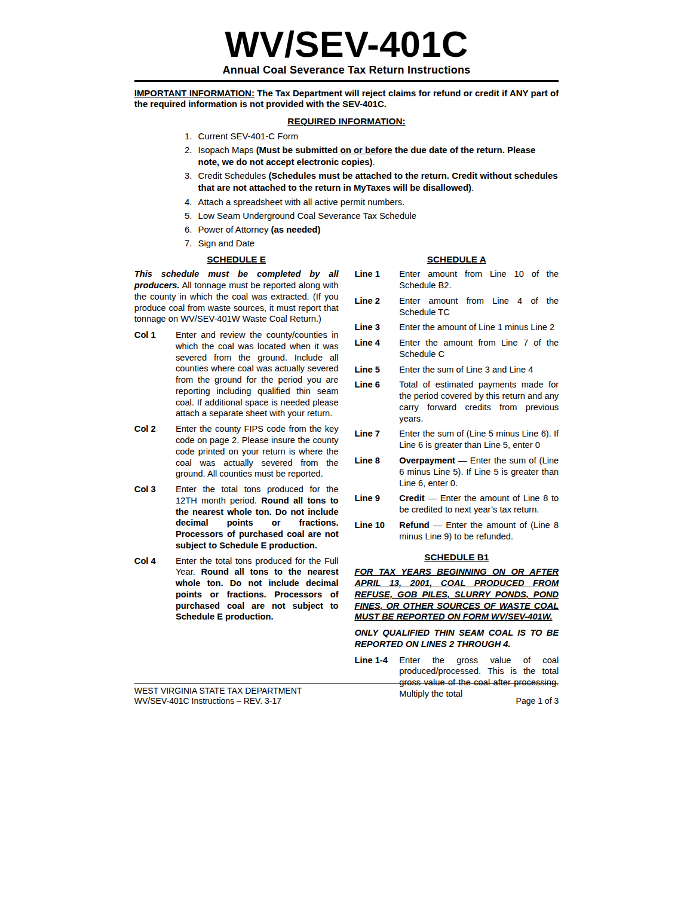WV/SEV-401C
Annual Coal Severance Tax Return Instructions
IMPORTANT INFORMATION: The Tax Department will reject claims for refund or credit if ANY part of the required information is not provided with the SEV-401C.
REQUIRED INFORMATION:
Current SEV-401-C Form
Isopach Maps (Must be submitted on or before the due date of the return. Please note, we do not accept electronic copies).
Credit Schedules (Schedules must be attached to the return. Credit without schedules that are not attached to the return in MyTaxes will be disallowed).
Attach a spreadsheet with all active permit numbers.
Low Seam Underground Coal Severance Tax Schedule
Power of Attorney (as needed)
Sign and Date
SCHEDULE E
This schedule must be completed by all producers. All tonnage must be reported along with the county in which the coal was extracted. (If you produce coal from waste sources, it must report that tonnage on WV/SEV-401W Waste Coal Return.)
| Col 1 | Enter and review the county/counties in which the coal was located when it was severed from the ground. Include all counties where coal was actually severed from the ground for the period you are reporting including qualified thin seam coal. If additional space is needed please attach a separate sheet with your return. |
| Col 2 | Enter the county FIPS code from the key code on page 2. Please insure the county code printed on your return is where the coal was actually severed from the ground. All counties must be reported. |
| Col 3 | Enter the total tons produced for the 12TH month period. Round all tons to the nearest whole ton. Do not include decimal points or fractions. Processors of purchased coal are not subject to Schedule E production. |
| Col 4 | Enter the total tons produced for the Full Year. Round all tons to the nearest whole ton. Do not include decimal points or fractions. Processors of purchased coal are not subject to Schedule E production. |
SCHEDULE A
| Line 1 | Enter amount from Line 10 of the Schedule B2. |
| Line 2 | Enter amount from Line 4 of the Schedule TC |
| Line 3 | Enter the amount of Line 1 minus Line 2 |
| Line 4 | Enter the amount from Line 7 of the Schedule C |
| Line 5 | Enter the sum of Line 3 and Line 4 |
| Line 6 | Total of estimated payments made for the period covered by this return and any carry forward credits from previous years. |
| Line 7 | Enter the sum of (Line 5 minus Line 6). If Line 6 is greater than Line 5, enter 0 |
| Line 8 | Overpayment — Enter the sum of (Line 6 minus Line 5). If Line 5 is greater than Line 6, enter 0. |
| Line 9 | Credit — Enter the amount of Line 8 to be credited to next year’s tax return. |
| Line 10 | Refund — Enter the amount of (Line 8 minus Line 9) to be refunded. |
SCHEDULE B1
FOR TAX YEARS BEGINNING ON OR AFTER APRIL 13, 2001, COAL PRODUCED FROM REFUSE, GOB PILES, SLURRY PONDS, POND FINES, OR OTHER SOURCES OF WASTE COAL MUST BE REPORTED ON FORM WV/SEV-401W.
ONLY QUALIFIED THIN SEAM COAL IS TO BE REPORTED ON LINES 2 THROUGH 4.
| Line 1-4 | Enter the gross value of coal produced/processed. This is the total gross value of the coal after processing. Multiply the total |
WEST VIRGINIA STATE TAX DEPARTMENT
WV/SEV-401C Instructions – REV. 3-17
Page 1 of 3